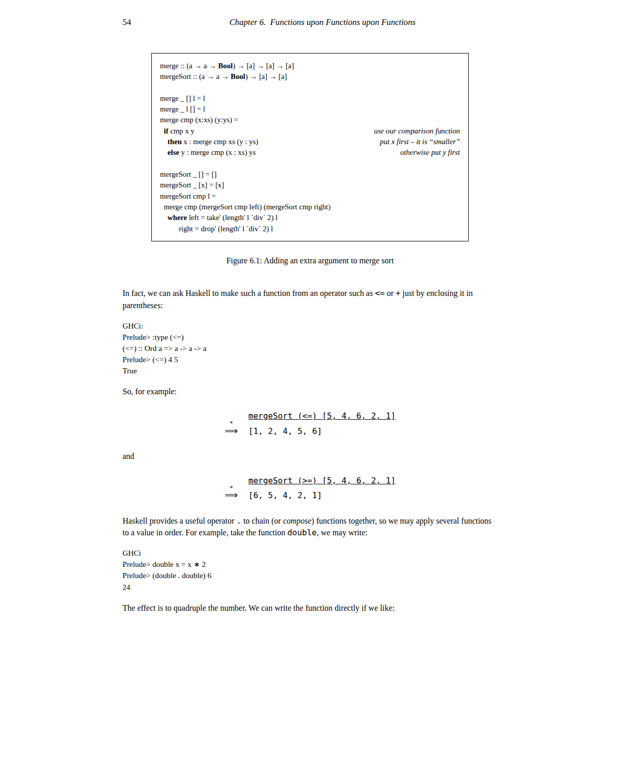54
Chapter 6. Functions upon Functions upon Functions
merge :: (a → a → Bool) → [a] → [a] → [a]
mergeSort :: (a → a → Bool) → [a] → [a]
merge _ [] l = l
merge _ l [] = l
merge cmp (x:xs) (y:ys) =
if cmp x y use our comparison function
then x : merge cmp xs (y : ys) put x first – it is “smaller”
else y : merge cmp (x : xs) ys otherwise put y first
mergeSort _ [] = []
mergeSort _ [x] = [x]
mergeSort cmp l =
merge cmp (mergeSort cmp left) (mergeSort cmp right)
where left = take' (length' l `div` 2) l
right = drop' (length' l `div` 2) l
Figure 6.1: Adding an extra argument to merge sort
In fact, we can ask Haskell to make such a function from an operator such as <= or + just by enclosing it in parentheses:
GHCi: Prelude> :type (<=) (<=) :: Ord a => a -> a -> a Prelude> (<=) 4 5 True
So, for example:
| | mergeSort (<=) [5, 4, 6, 2, 1] |
| * ⟹ | [1, 2, 4, 5, 6] |
and
| | mergeSort (>=) [5, 4, 6, 2, 1] |
| * ⟹ | [6, 5, 4, 2, 1] |
Haskell provides a useful operator . to chain (or compose) functions together, so we may apply several functions to a value in order. For example, take the function double, we may write:
GHCi Prelude> double x = x ∗ 2 Prelude> (double . double) 6 24
The effect is to quadruple the number. We can write the function directly if we like: